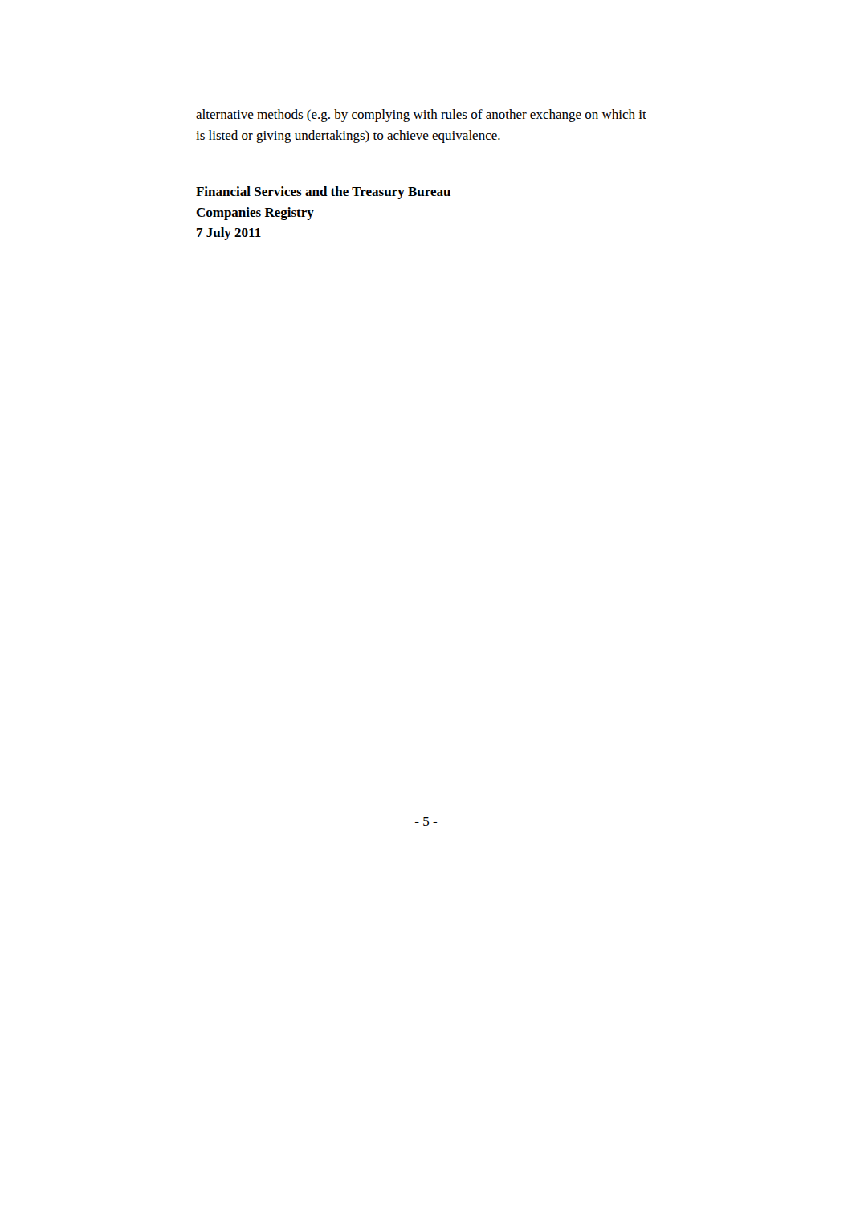alternative methods (e.g. by complying with rules of another exchange on which it is listed or giving undertakings) to achieve equivalence.
Financial Services and the Treasury Bureau
Companies Registry
7 July 2011
- 5 -